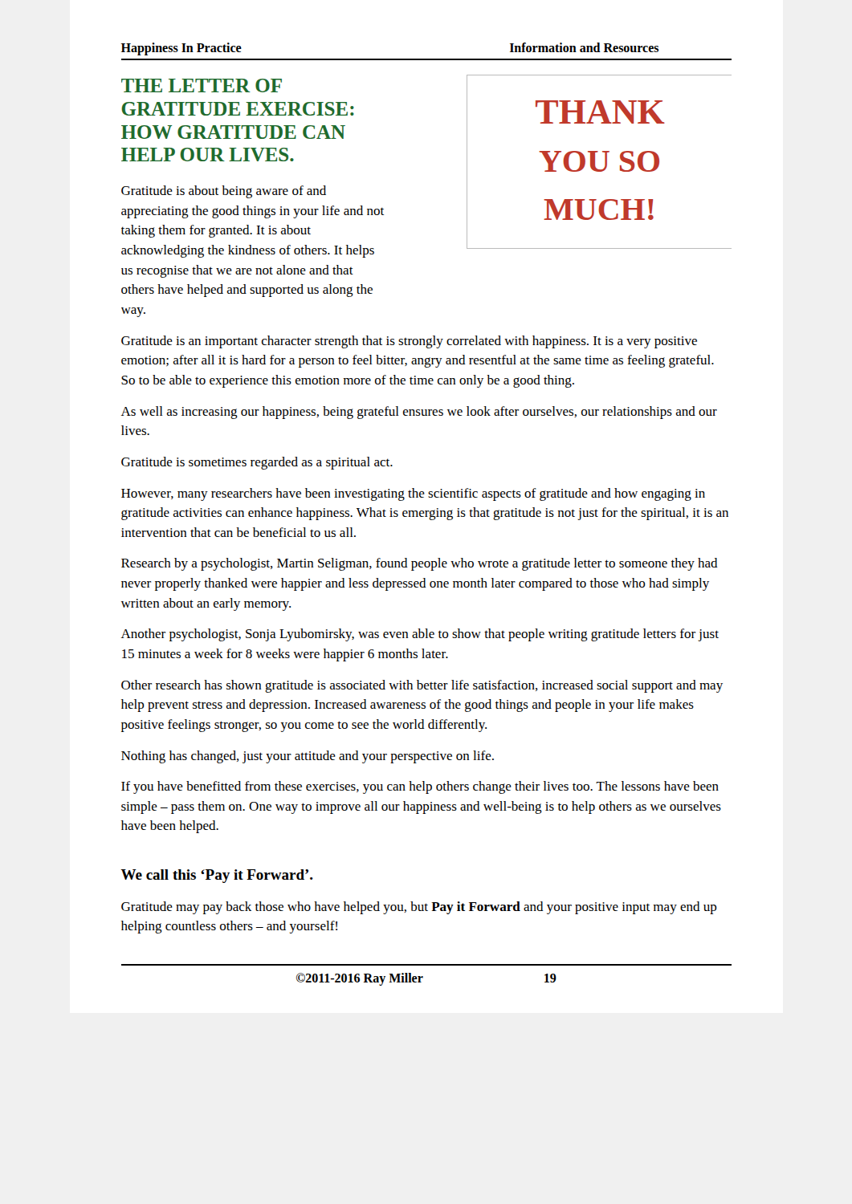Happiness In Practice Information and Resources
THE LETTER OF GRATITUDE EXERCISE: HOW GRATITUDE CAN HELP OUR LIVES.
Gratitude is about being aware of and appreciating the good things in your life and not taking them for granted. It is about acknowledging the kindness of others. It helps us recognise that we are not alone and that others have helped and supported us along the way.
Gratitude is an important character strength that is strongly correlated with happiness. It is a very positive emotion; after all it is hard for a person to feel bitter, angry and resentful at the same time as feeling grateful. So to be able to experience this emotion more of the time can only be a good thing.
As well as increasing our happiness, being grateful ensures we look after ourselves, our relationships and our lives.
Gratitude is sometimes regarded as a spiritual act.
However, many researchers have been investigating the scientific aspects of gratitude and how engaging in gratitude activities can enhance happiness. What is emerging is that gratitude is not just for the spiritual, it is an intervention that can be beneficial to us all.
Research by a psychologist, Martin Seligman, found people who wrote a gratitude letter to someone they had never properly thanked were happier and less depressed one month later compared to those who had simply written about an early memory.
Another psychologist, Sonja Lyubomirsky, was even able to show that people writing gratitude letters for just 15 minutes a week for 8 weeks were happier 6 months later.
Other research has shown gratitude is associated with better life satisfaction, increased social support and may help prevent stress and depression. Increased awareness of the good things and people in your life makes positive feelings stronger, so you come to see the world differently.
Nothing has changed, just your attitude and your perspective on life.
If you have benefitted from these exercises, you can help others change their lives too. The lessons have been simple – pass them on. One way to improve all our happiness and well-being is to help others as we ourselves have been helped.
We call this ‘Pay it Forward’.
Gratitude may pay back those who have helped you, but Pay it Forward and your positive input may end up helping countless others – and yourself!
©2011-2016 Ray Miller 19